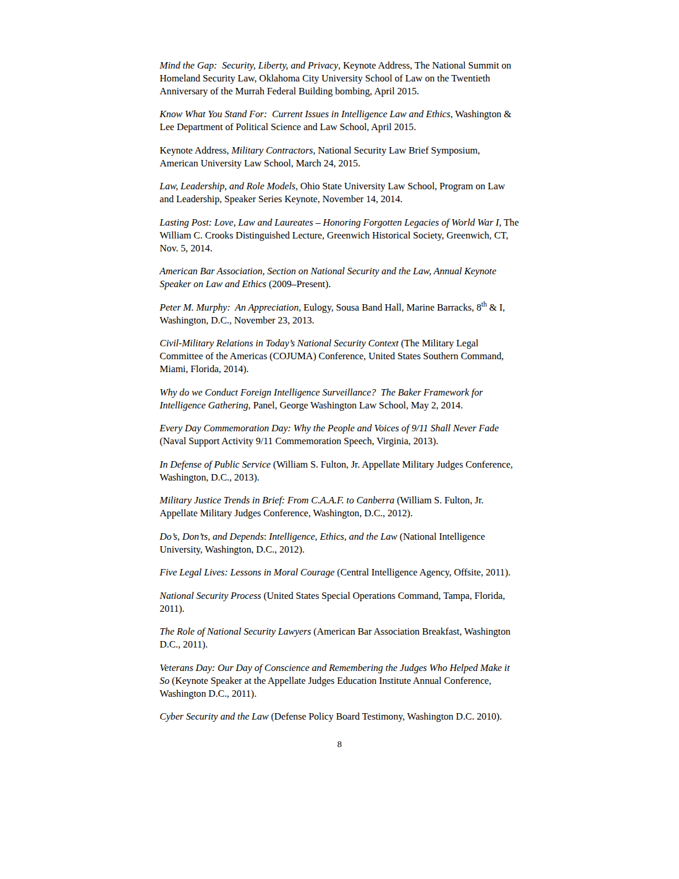Mind the Gap: Security, Liberty, and Privacy, Keynote Address, The National Summit on Homeland Security Law, Oklahoma City University School of Law on the Twentieth Anniversary of the Murrah Federal Building bombing, April 2015.
Know What You Stand For: Current Issues in Intelligence Law and Ethics, Washington & Lee Department of Political Science and Law School, April 2015.
Keynote Address, Military Contractors, National Security Law Brief Symposium, American University Law School, March 24, 2015.
Law, Leadership, and Role Models, Ohio State University Law School, Program on Law and Leadership, Speaker Series Keynote, November 14, 2014.
Lasting Post: Love, Law and Laureates – Honoring Forgotten Legacies of World War I, The William C. Crooks Distinguished Lecture, Greenwich Historical Society, Greenwich, CT, Nov. 5, 2014.
American Bar Association, Section on National Security and the Law, Annual Keynote Speaker on Law and Ethics (2009–Present).
Peter M. Murphy: An Appreciation, Eulogy, Sousa Band Hall, Marine Barracks, 8th & I, Washington, D.C., November 23, 2013.
Civil-Military Relations in Today’s National Security Context (The Military Legal Committee of the Americas (COJUMA) Conference, United States Southern Command, Miami, Florida, 2014).
Why do we Conduct Foreign Intelligence Surveillance? The Baker Framework for Intelligence Gathering, Panel, George Washington Law School, May 2, 2014.
Every Day Commemoration Day: Why the People and Voices of 9/11 Shall Never Fade (Naval Support Activity 9/11 Commemoration Speech, Virginia, 2013).
In Defense of Public Service (William S. Fulton, Jr. Appellate Military Judges Conference, Washington, D.C., 2013).
Military Justice Trends in Brief: From C.A.A.F. to Canberra (William S. Fulton, Jr. Appellate Military Judges Conference, Washington, D.C., 2012).
Do’s, Don’ts, and Depends: Intelligence, Ethics, and the Law (National Intelligence University, Washington, D.C., 2012).
Five Legal Lives: Lessons in Moral Courage (Central Intelligence Agency, Offsite, 2011).
National Security Process (United States Special Operations Command, Tampa, Florida, 2011).
The Role of National Security Lawyers (American Bar Association Breakfast, Washington D.C., 2011).
Veterans Day: Our Day of Conscience and Remembering the Judges Who Helped Make it So (Keynote Speaker at the Appellate Judges Education Institute Annual Conference, Washington D.C., 2011).
Cyber Security and the Law (Defense Policy Board Testimony, Washington D.C. 2010).
8